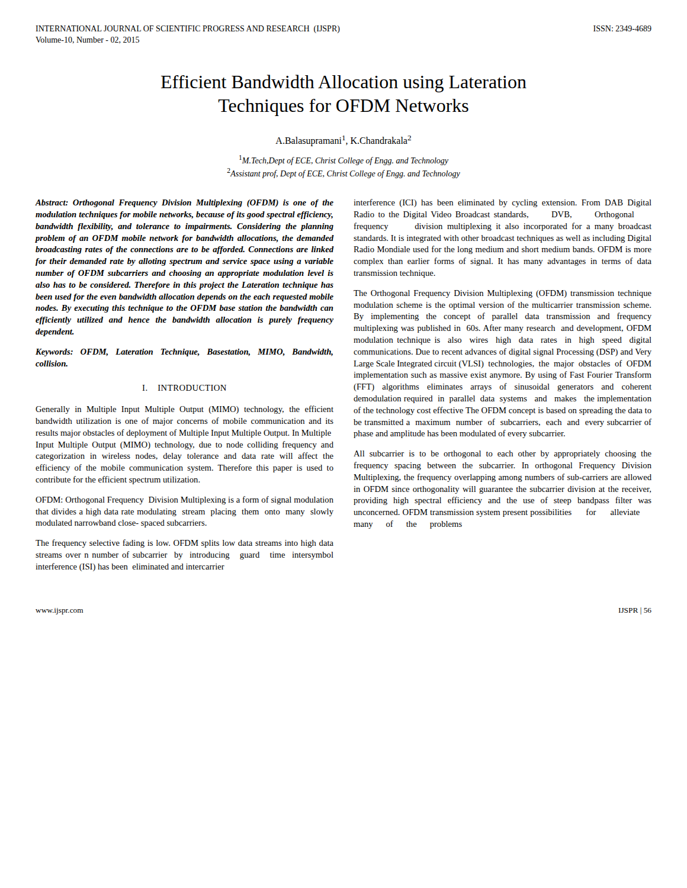INTERNATIONAL JOURNAL OF SCIENTIFIC PROGRESS AND RESEARCH (IJSPR)
Volume-10, Number - 02, 2015
ISSN: 2349-4689
Efficient Bandwidth Allocation using Lateration
Techniques for OFDM Networks
A.Balasupramani1, K.Chandrakala2
1M.Tech,Dept of ECE, Christ College of Engg. and Technology
2Assistant prof, Dept of ECE, Christ College of Engg. and Technology
Abstract: Orthogonal Frequency Division Multiplexing (OFDM) is one of the modulation techniques for mobile networks, because of its good spectral efficiency, bandwidth flexibility, and tolerance to impairments. Considering the planning problem of an OFDM mobile network for bandwidth allocations, the demanded broadcasting rates of the connections are to be afforded. Connections are linked for their demanded rate by alloting spectrum and service space using a variable number of OFDM subcarriers and choosing an appropriate modulation level is also has to be considered. Therefore in this project the Lateration technique has been used for the even bandwidth allocation depends on the each requested mobile nodes. By executing this technique to the OFDM base station the bandwidth can efficiently utilized and hence the bandwidth allocation is purely frequency dependent.
Keywords: OFDM, Lateration Technique, Basestation, MIMO, Bandwidth, collision.
I. INTRODUCTION
Generally in Multiple Input Multiple Output (MIMO) technology, the efficient bandwidth utilization is one of major concerns of mobile communication and its results major obstacles of deployment of Multiple Input Multiple Output. In Multiple Input Multiple Output (MIMO) technology, due to node colliding frequency and categorization in wireless nodes, delay tolerance and data rate will affect the efficiency of the mobile communication system. Therefore this paper is used to contribute for the efficient spectrum utilization.
OFDM: Orthogonal Frequency Division Multiplexing is a form of signal modulation that divides a high data rate modulating stream placing them onto many slowly modulated narrowband close- spaced subcarriers.
The frequency selective fading is low. OFDM splits low data streams into high data streams over n number of subcarrier by introducing guard time intersymbol interference (ISI) has been eliminated and intercarrier
interference (ICI) has been eliminated by cycling extension. From DAB Digital Radio to the Digital Video Broadcast standards, DVB, Orthogonal frequency division multiplexing it also incorporated for a many broadcast standards. It is integrated with other broadcast techniques as well as including Digital Radio Mondiale used for the long medium and short medium bands. OFDM is more complex than earlier forms of signal. It has many advantages in terms of data transmission technique.
The Orthogonal Frequency Division Multiplexing (OFDM) transmission technique modulation scheme is the optimal version of the multicarrier transmission scheme. By implementing the concept of parallel data transmission and frequency multiplexing was published in 60s. After many research and development, OFDM modulation technique is also wires high data rates in high speed digital communications. Due to recent advances of digital signal Processing (DSP) and Very Large Scale Integrated circuit (VLSI) technologies, the major obstacles of OFDM implementation such as massive exist anymore. By using of Fast Fourier Transform (FFT) algorithms eliminates arrays of sinusoidal generators and coherent demodulation required in parallel data systems and makes the implementation of the technology cost effective The OFDM concept is based on spreading the data to be transmitted a maximum number of subcarriers, each and every subcarrier of phase and amplitude has been modulated of every subcarrier.
All subcarrier is to be orthogonal to each other by appropriately choosing the frequency spacing between the subcarrier. In orthogonal Frequency Division Multiplexing, the frequency overlapping among numbers of sub-carriers are allowed in OFDM since orthogonality will guarantee the subcarrier division at the receiver, providing high spectral efficiency and the use of steep bandpass filter was unconcerned. OFDM transmission system present possibilities for alleviate many of the problems
www.ijspr.com
IJSPR | 56